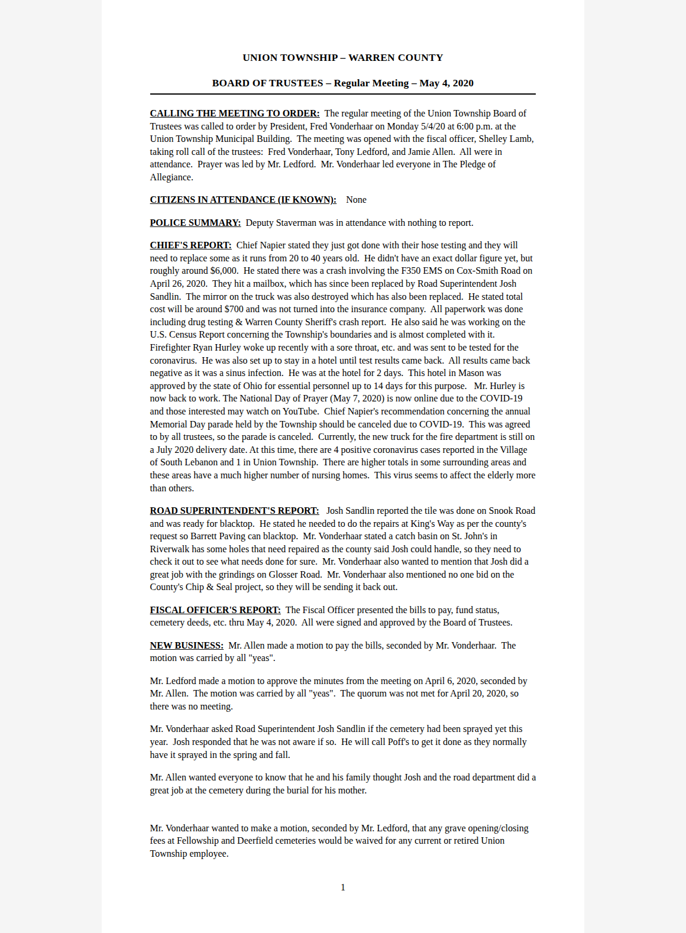UNION TOWNSHIP – WARREN COUNTY
BOARD OF TRUSTEES – Regular Meeting – May 4, 2020
CALLING THE MEETING TO ORDER: The regular meeting of the Union Township Board of Trustees was called to order by President, Fred Vonderhaar on Monday 5/4/20 at 6:00 p.m. at the Union Township Municipal Building. The meeting was opened with the fiscal officer, Shelley Lamb, taking roll call of the trustees: Fred Vonderhaar, Tony Ledford, and Jamie Allen. All were in attendance. Prayer was led by Mr. Ledford. Mr. Vonderhaar led everyone in The Pledge of Allegiance.
CITIZENS IN ATTENDANCE (IF KNOWN): None
POLICE SUMMARY: Deputy Staverman was in attendance with nothing to report.
CHIEF'S REPORT: Chief Napier stated they just got done with their hose testing and they will need to replace some as it runs from 20 to 40 years old. He didn't have an exact dollar figure yet, but roughly around $6,000. He stated there was a crash involving the F350 EMS on Cox-Smith Road on April 26, 2020. They hit a mailbox, which has since been replaced by Road Superintendent Josh Sandlin. The mirror on the truck was also destroyed which has also been replaced. He stated total cost will be around $700 and was not turned into the insurance company. All paperwork was done including drug testing & Warren County Sheriff's crash report. He also said he was working on the U.S. Census Report concerning the Township's boundaries and is almost completed with it. Firefighter Ryan Hurley woke up recently with a sore throat, etc. and was sent to be tested for the coronavirus. He was also set up to stay in a hotel until test results came back. All results came back negative as it was a sinus infection. He was at the hotel for 2 days. This hotel in Mason was approved by the state of Ohio for essential personnel up to 14 days for this purpose. Mr. Hurley is now back to work. The National Day of Prayer (May 7, 2020) is now online due to the COVID-19 and those interested may watch on YouTube. Chief Napier's recommendation concerning the annual Memorial Day parade held by the Township should be canceled due to COVID-19. This was agreed to by all trustees, so the parade is canceled. Currently, the new truck for the fire department is still on a July 2020 delivery date. At this time, there are 4 positive coronavirus cases reported in the Village of South Lebanon and 1 in Union Township. There are higher totals in some surrounding areas and these areas have a much higher number of nursing homes. This virus seems to affect the elderly more than others.
ROAD SUPERINTENDENT'S REPORT: Josh Sandlin reported the tile was done on Snook Road and was ready for blacktop. He stated he needed to do the repairs at King's Way as per the county's request so Barrett Paving can blacktop. Mr. Vonderhaar stated a catch basin on St. John's in Riverwalk has some holes that need repaired as the county said Josh could handle, so they need to check it out to see what needs done for sure. Mr. Vonderhaar also wanted to mention that Josh did a great job with the grindings on Glosser Road. Mr. Vonderhaar also mentioned no one bid on the County's Chip & Seal project, so they will be sending it back out.
FISCAL OFFICER'S REPORT: The Fiscal Officer presented the bills to pay, fund status, cemetery deeds, etc. thru May 4, 2020. All were signed and approved by the Board of Trustees.
NEW BUSINESS: Mr. Allen made a motion to pay the bills, seconded by Mr. Vonderhaar. The motion was carried by all "yeas".
Mr. Ledford made a motion to approve the minutes from the meeting on April 6, 2020, seconded by Mr. Allen. The motion was carried by all "yeas". The quorum was not met for April 20, 2020, so there was no meeting.
Mr. Vonderhaar asked Road Superintendent Josh Sandlin if the cemetery had been sprayed yet this year. Josh responded that he was not aware if so. He will call Poff's to get it done as they normally have it sprayed in the spring and fall.
Mr. Allen wanted everyone to know that he and his family thought Josh and the road department did a great job at the cemetery during the burial for his mother.
Mr. Vonderhaar wanted to make a motion, seconded by Mr. Ledford, that any grave opening/closing fees at Fellowship and Deerfield cemeteries would be waived for any current or retired Union Township employee.
1